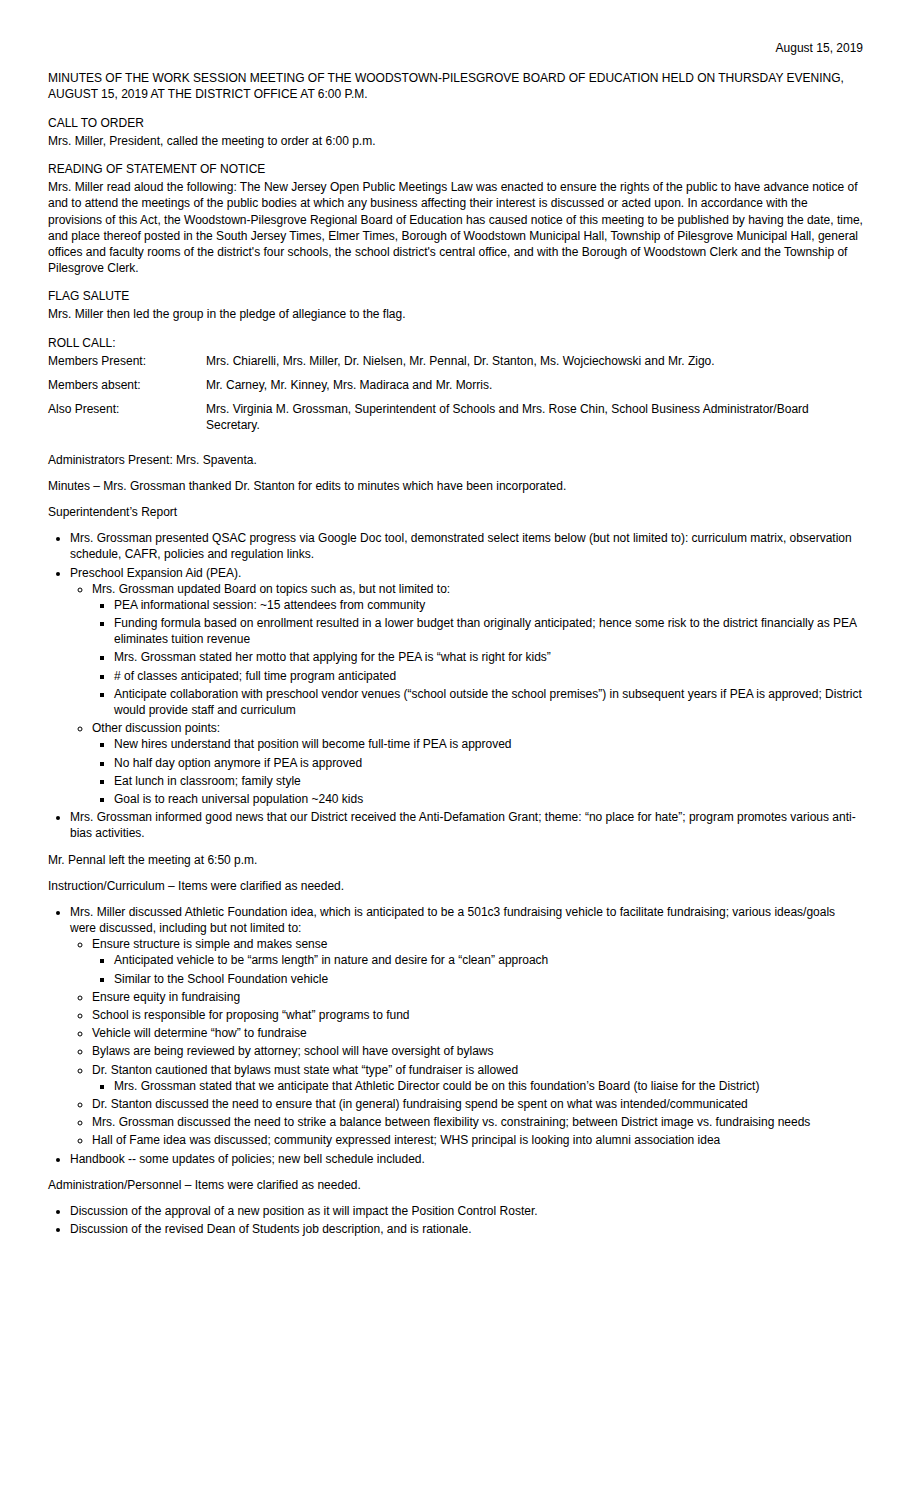August 15, 2019
MINUTES OF THE WORK SESSION MEETING OF THE WOODSTOWN-PILESGROVE BOARD OF EDUCATION HELD ON THURSDAY EVENING, AUGUST 15, 2019 AT THE DISTRICT OFFICE AT 6:00 P.M.
CALL TO ORDER
Mrs. Miller, President, called the meeting to order at 6:00 p.m.
READING OF STATEMENT OF NOTICE
Mrs. Miller read aloud the following: The New Jersey Open Public Meetings Law was enacted to ensure the rights of the public to have advance notice of and to attend the meetings of the public bodies at which any business affecting their interest is discussed or acted upon. In accordance with the provisions of this Act, the Woodstown-Pilesgrove Regional Board of Education has caused notice of this meeting to be published by having the date, time, and place thereof posted in the South Jersey Times, Elmer Times, Borough of Woodstown Municipal Hall, Township of Pilesgrove Municipal Hall, general offices and faculty rooms of the district's four schools, the school district's central office, and with the Borough of Woodstown Clerk and the Township of Pilesgrove Clerk.
FLAG SALUTE
Mrs. Miller then led the group in the pledge of allegiance to the flag.
ROLL CALL:
| Members Present: | Mrs. Chiarelli, Mrs. Miller, Dr. Nielsen, Mr. Pennal, Dr. Stanton, Ms. Wojciechowski and Mr. Zigo. |
| Members absent: | Mr. Carney, Mr. Kinney, Mrs. Madiraca and Mr. Morris. |
| Also Present: | Mrs. Virginia M. Grossman, Superintendent of Schools and Mrs. Rose Chin, School Business Administrator/Board Secretary. |
Administrators Present: Mrs. Spaventa.
Minutes – Mrs. Grossman thanked Dr. Stanton for edits to minutes which have been incorporated.
Superintendent’s Report
Mrs. Grossman presented QSAC progress via Google Doc tool, demonstrated select items below (but not limited to): curriculum matrix, observation schedule, CAFR, policies and regulation links.
Preschool Expansion Aid (PEA).
Mrs. Grossman updated Board on topics such as, but not limited to:
PEA informational session: ~15 attendees from community
Funding formula based on enrollment resulted in a lower budget than originally anticipated; hence some risk to the district financially as PEA eliminates tuition revenue
Mrs. Grossman stated her motto that applying for the PEA is “what is right for kids”
# of classes anticipated; full time program anticipated
Anticipate collaboration with preschool vendor venues (“school outside the school premises”) in subsequent years if PEA is approved; District would provide staff and curriculum
Other discussion points:
New hires understand that position will become full-time if PEA is approved
No half day option anymore if PEA is approved
Eat lunch in classroom; family style
Goal is to reach universal population ~240 kids
Mrs. Grossman informed good news that our District received the Anti-Defamation Grant; theme: “no place for hate”; program promotes various anti-bias activities.
Mr. Pennal left the meeting at 6:50 p.m.
Instruction/Curriculum – Items were clarified as needed.
Mrs. Miller discussed Athletic Foundation idea, which is anticipated to be a 501c3 fundraising vehicle to facilitate fundraising; various ideas/goals were discussed, including but not limited to:
Ensure structure is simple and makes sense
Anticipated vehicle to be “arms length” in nature and desire for a “clean” approach
Similar to the School Foundation vehicle
Ensure equity in fundraising
School is responsible for proposing “what” programs to fund
Vehicle will determine “how” to fundraise
Bylaws are being reviewed by attorney; school will have oversight of bylaws
Dr. Stanton cautioned that bylaws must state what “type” of fundraiser is allowed
Mrs. Grossman stated that we anticipate that Athletic Director could be on this foundation’s Board (to liaise for the District)
Dr. Stanton discussed the need to ensure that (in general) fundraising spend be spent on what was intended/communicated
Mrs. Grossman discussed the need to strike a balance between flexibility vs. constraining; between District image vs. fundraising needs
Hall of Fame idea was discussed; community expressed interest; WHS principal is looking into alumni association idea
Handbook -- some updates of policies; new bell schedule included.
Administration/Personnel – Items were clarified as needed.
Discussion of the approval of a new position as it will impact the Position Control Roster.
Discussion of the revised Dean of Students job description, and is rationale.